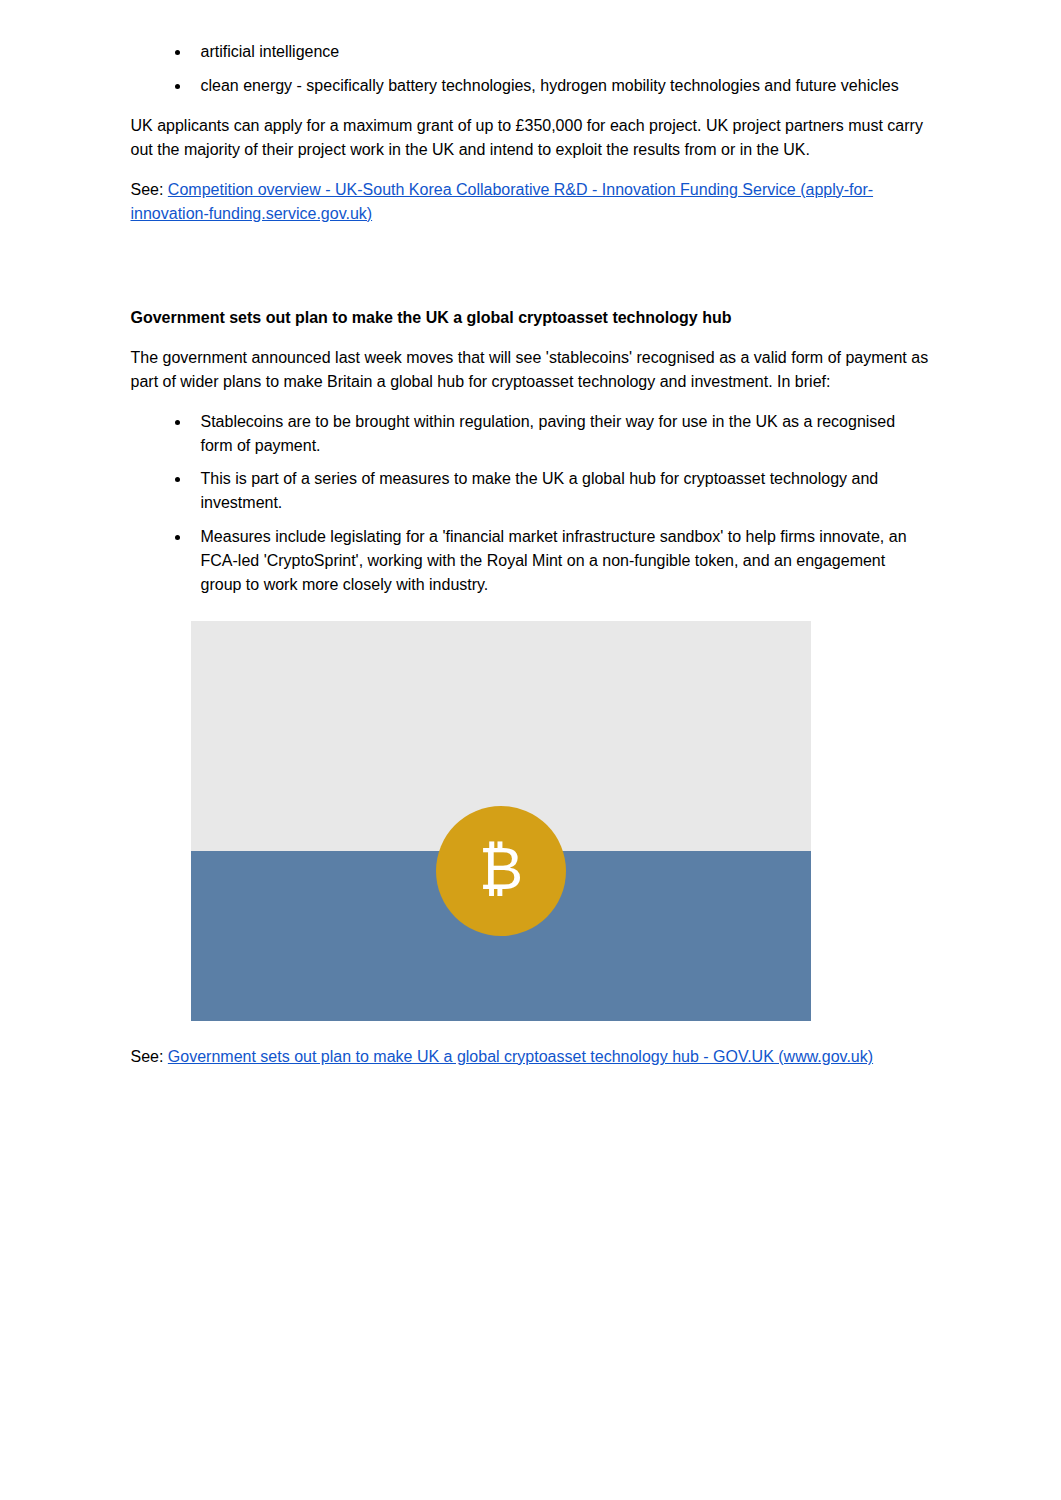artificial intelligence
clean energy - specifically battery technologies, hydrogen mobility technologies and future vehicles
UK applicants can apply for a maximum grant of up to £350,000 for each project. UK project partners must carry out the majority of their project work in the UK and intend to exploit the results from or in the UK.
See: Competition overview - UK-South Korea Collaborative R&D - Innovation Funding Service (apply-for-innovation-funding.service.gov.uk)
Government sets out plan to make the UK a global cryptoasset technology hub
The government announced last week moves that will see 'stablecoins' recognised as a valid form of payment as part of wider plans to make Britain a global hub for cryptoasset technology and investment. In brief:
Stablecoins are to be brought within regulation, paving their way for use in the UK as a recognised form of payment.
This is part of a series of measures to make the UK a global hub for cryptoasset technology and investment.
Measures include legislating for a 'financial market infrastructure sandbox' to help firms innovate, an FCA-led 'CryptoSprint', working with the Royal Mint on a non-fungible token, and an engagement group to work more closely with industry.
See: Government sets out plan to make UK a global cryptoasset technology hub - GOV.UK (www.gov.uk)